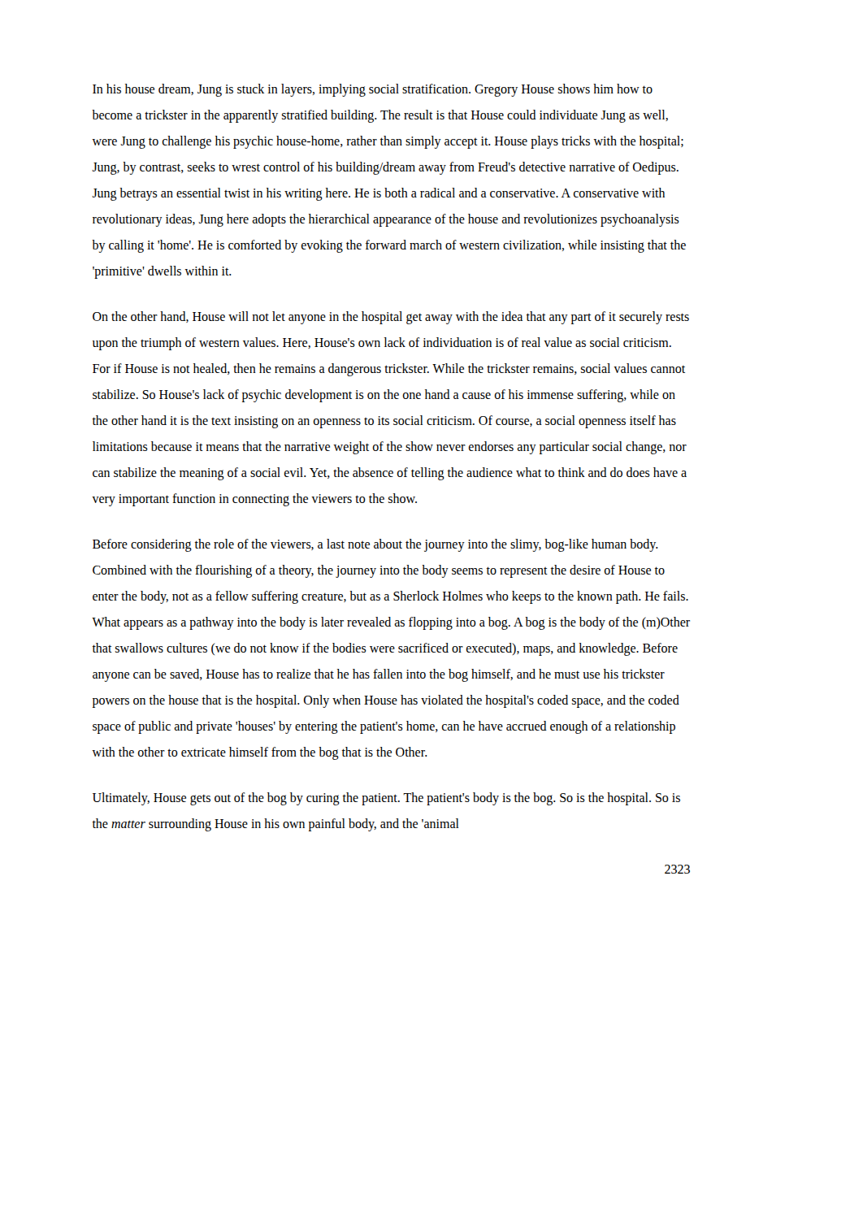In his house dream, Jung is stuck in layers, implying social stratification. Gregory House shows him how to become a trickster in the apparently stratified building. The result is that House could individuate Jung as well, were Jung to challenge his psychic house-home, rather than simply accept it. House plays tricks with the hospital; Jung, by contrast, seeks to wrest control of his building/dream away from Freud's detective narrative of Oedipus. Jung betrays an essential twist in his writing here. He is both a radical and a conservative. A conservative with revolutionary ideas, Jung here adopts the hierarchical appearance of the house and revolutionizes psychoanalysis by calling it 'home'. He is comforted by evoking the forward march of western civilization, while insisting that the 'primitive' dwells within it.
On the other hand, House will not let anyone in the hospital get away with the idea that any part of it securely rests upon the triumph of western values. Here, House's own lack of individuation is of real value as social criticism. For if House is not healed, then he remains a dangerous trickster. While the trickster remains, social values cannot stabilize. So House's lack of psychic development is on the one hand a cause of his immense suffering, while on the other hand it is the text insisting on an openness to its social criticism. Of course, a social openness itself has limitations because it means that the narrative weight of the show never endorses any particular social change, nor can stabilize the meaning of a social evil. Yet, the absence of telling the audience what to think and do does have a very important function in connecting the viewers to the show.
Before considering the role of the viewers, a last note about the journey into the slimy, bog-like human body. Combined with the flourishing of a theory, the journey into the body seems to represent the desire of House to enter the body, not as a fellow suffering creature, but as a Sherlock Holmes who keeps to the known path. He fails. What appears as a pathway into the body is later revealed as flopping into a bog. A bog is the body of the (m)Other that swallows cultures (we do not know if the bodies were sacrificed or executed), maps, and knowledge. Before anyone can be saved, House has to realize that he has fallen into the bog himself, and he must use his trickster powers on the house that is the hospital. Only when House has violated the hospital's coded space, and the coded space of public and private 'houses' by entering the patient's home, can he have accrued enough of a relationship with the other to extricate himself from the bog that is the Other.
Ultimately, House gets out of the bog by curing the patient. The patient's body is the bog. So is the hospital. So is the matter surrounding House in his own painful body, and the 'animal
2323